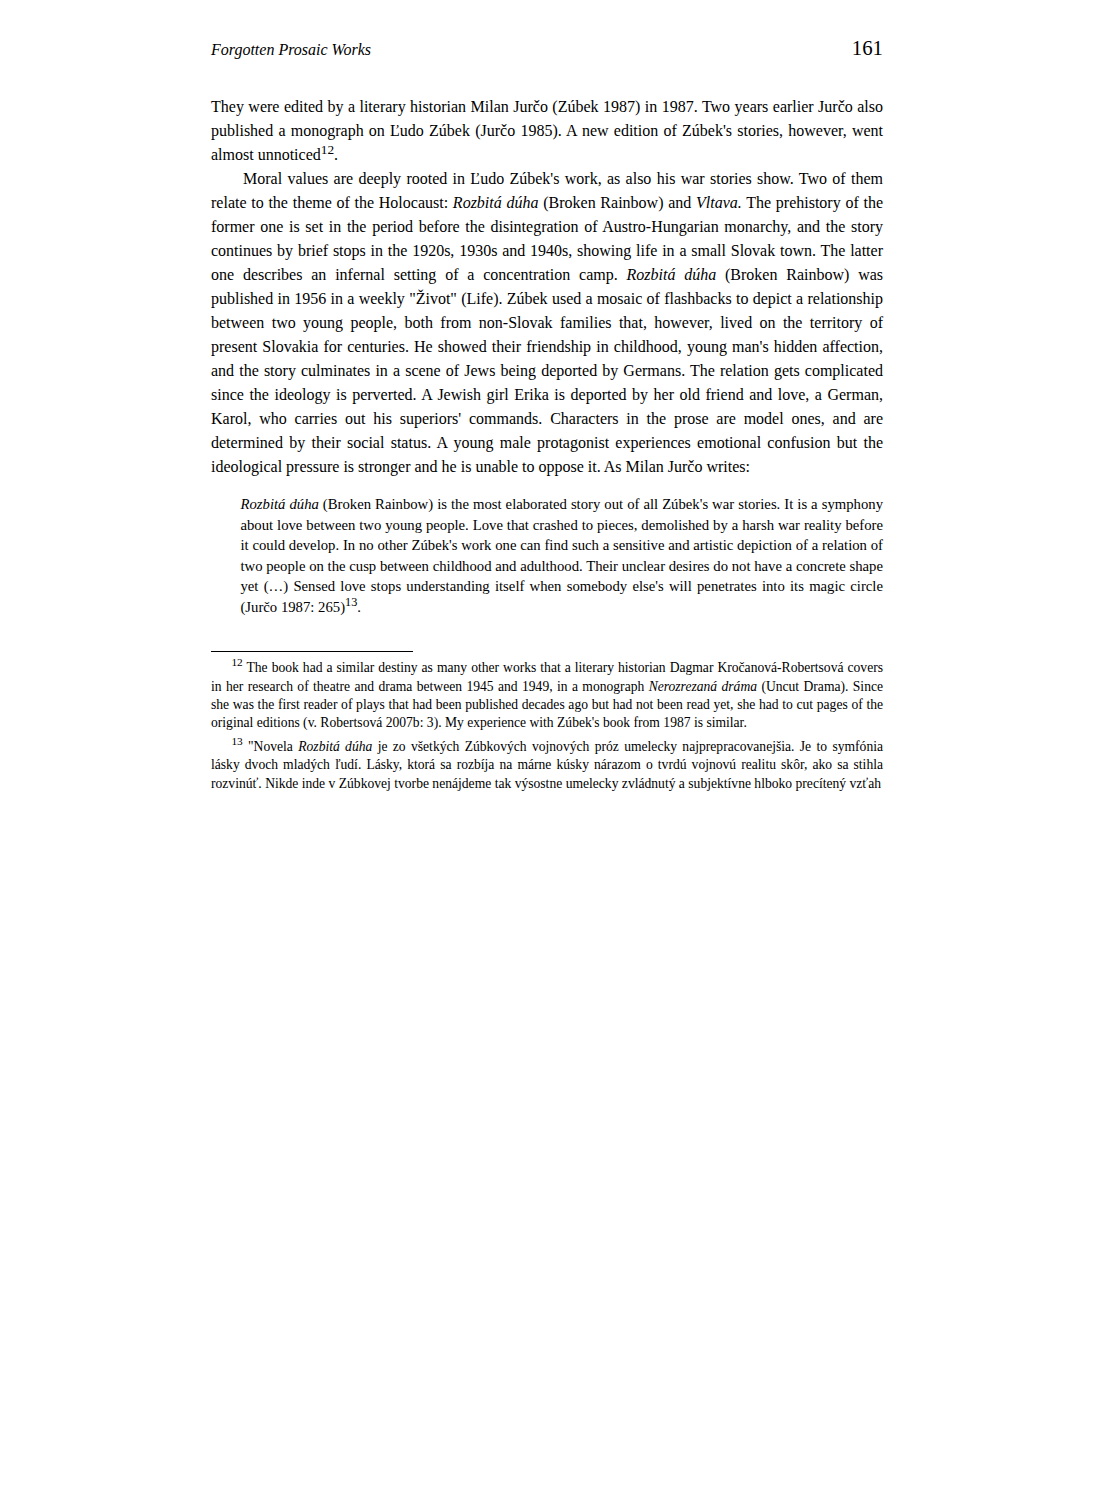Forgotten Prosaic Works 161
They were edited by a literary historian Milan Jurčo (Zúbek 1987) in 1987. Two years earlier Jurčo also published a monograph on Ľudo Zúbek (Jurčo 1985). A new edition of Zúbek's stories, however, went almost unnoticed12.
Moral values are deeply rooted in Ľudo Zúbek's work, as also his war stories show. Two of them relate to the theme of the Holocaust: Rozbitá dúha (Broken Rainbow) and Vltava. The prehistory of the former one is set in the period before the disintegration of Austro-Hungarian monarchy, and the story continues by brief stops in the 1920s, 1930s and 1940s, showing life in a small Slovak town. The latter one describes an infernal setting of a concentration camp. Rozbitá dúha (Broken Rainbow) was published in 1956 in a weekly "Život" (Life). Zúbek used a mosaic of flashbacks to depict a relationship between two young people, both from non-Slovak families that, however, lived on the territory of present Slovakia for centuries. He showed their friendship in childhood, young man's hidden affection, and the story culminates in a scene of Jews being deported by Germans. The relation gets complicated since the ideology is perverted. A Jewish girl Erika is deported by her old friend and love, a German, Karol, who carries out his superiors' commands. Characters in the prose are model ones, and are determined by their social status. A young male protagonist experiences emotional confusion but the ideological pressure is stronger and he is unable to oppose it. As Milan Jurčo writes:
Rozbitá dúha (Broken Rainbow) is the most elaborated story out of all Zúbek's war stories. It is a symphony about love between two young people. Love that crashed to pieces, demolished by a harsh war reality before it could develop. In no other Zúbek's work one can find such a sensitive and artistic depiction of a relation of two people on the cusp between childhood and adulthood. Their unclear desires do not have a concrete shape yet (…) Sensed love stops understanding itself when somebody else's will penetrates into its magic circle (Jurčo 1987: 265)13.
12 The book had a similar destiny as many other works that a literary historian Dagmar Kročanová-Robertsová covers in her research of theatre and drama between 1945 and 1949, in a monograph Nerozrezaná dráma (Uncut Drama). Since she was the first reader of plays that had been published decades ago but had not been read yet, she had to cut pages of the original editions (v. Robertsová 2007b: 3). My experience with Zúbek's book from 1987 is similar.
13 "Novela Rozbitá dúha je zo všetkých Zúbkových vojnových próz umelecky najprepracovanejšia. Je to symfónia lásky dvoch mladých ľudí. Lásky, ktorá sa rozbíja na márne kúsky nárazom o tvrdú vojnovú realitu skôr, ako sa stihla rozvinúť. Nikde inde v Zúbkovej tvorbe nenájdeme tak výsostne umelecky zvládnutý a subjektívne hlboko precítený vzťah